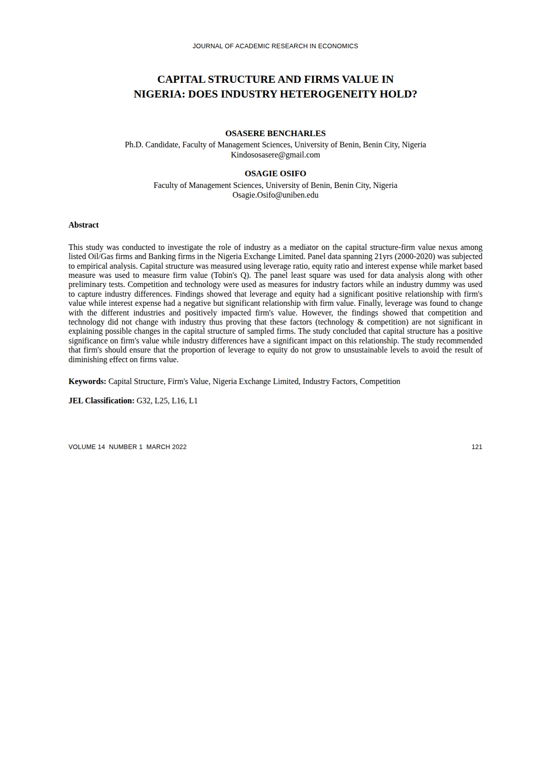JOURNAL OF ACADEMIC RESEARCH IN ECONOMICS
CAPITAL STRUCTURE AND FIRMS VALUE IN
NIGERIA: DOES INDUSTRY HETEROGENEITY HOLD?
OSASERE BENCHARLES
Ph.D. Candidate, Faculty of Management Sciences, University of Benin, Benin City, Nigeria
Kindososasere@gmail.com
OSAGIE OSIFO
Faculty of Management Sciences, University of Benin, Benin City, Nigeria
Osagie.Osifo@uniben.edu
Abstract
This study was conducted to investigate the role of industry as a mediator on the capital structure-firm value nexus among listed Oil/Gas firms and Banking firms in the Nigeria Exchange Limited. Panel data spanning 21yrs (2000-2020) was subjected to empirical analysis. Capital structure was measured using leverage ratio, equity ratio and interest expense while market based measure was used to measure firm value (Tobin's Q). The panel least square was used for data analysis along with other preliminary tests. Competition and technology were used as measures for industry factors while an industry dummy was used to capture industry differences. Findings showed that leverage and equity had a significant positive relationship with firm's value while interest expense had a negative but significant relationship with firm value. Finally, leverage was found to change with the different industries and positively impacted firm's value. However, the findings showed that competition and technology did not change with industry thus proving that these factors (technology & competition) are not significant in explaining possible changes in the capital structure of sampled firms. The study concluded that capital structure has a positive significance on firm's value while industry differences have a significant impact on this relationship. The study recommended that firm's should ensure that the proportion of leverage to equity do not grow to unsustainable levels to avoid the result of diminishing effect on firms value.
Keywords: Capital Structure, Firm's Value, Nigeria Exchange Limited, Industry Factors, Competition
JEL Classification: G32, L25, L16, L1
VOLUME 14 NUMBER 1 MARCH 2022 121